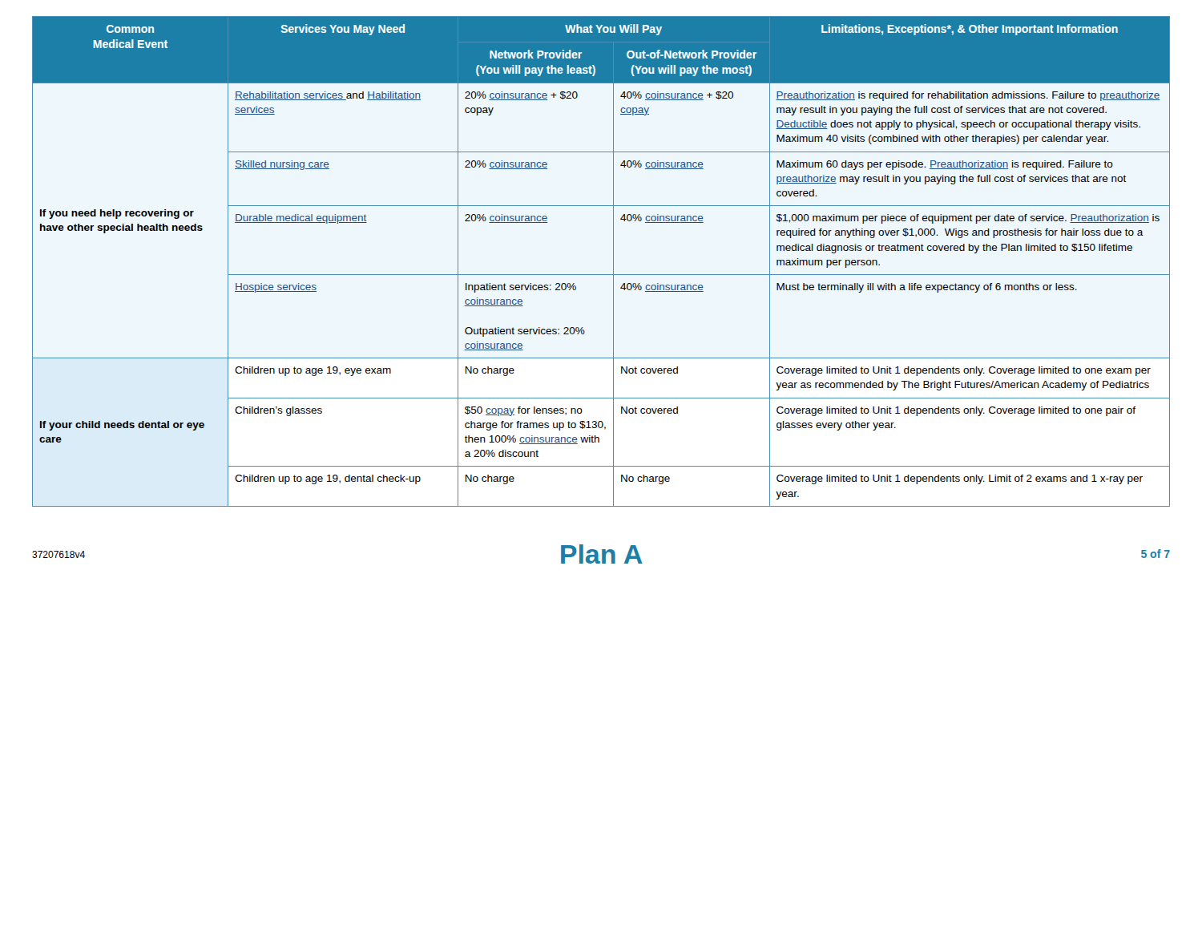| Common Medical Event | Services You May Need | What You Will Pay | Limitations, Exceptions*, & Other Important Information |
| --- | --- | --- | --- |
| Network Provider (You will pay the least) | Out-of-Network Provider (You will pay the most) |
| If you need help recovering or have other special health needs | Rehabilitation services and Habilitation services | 20% coinsurance + $20 copay | 40% coinsurance + $20 copay | Preauthorization is required for rehabilitation admissions. Failure to preauthorize may result in you paying the full cost of services that are not covered. Deductible does not apply to physical, speech or occupational therapy visits. Maximum 40 visits (combined with other therapies) per calendar year. |
| Skilled nursing care | 20% coinsurance | 40% coinsurance | Maximum 60 days per episode. Preauthorization is required. Failure to preauthorize may result in you paying the full cost of services that are not covered. |
| Durable medical equipment | 20% coinsurance | 40% coinsurance | $1,000 maximum per piece of equipment per date of service. Preauthorization is required for anything over $1,000. Wigs and prosthesis for hair loss due to a medical diagnosis or treatment covered by the Plan limited to $150 lifetime maximum per person. |
| Hospice services | Inpatient services: 20% coinsurance Outpatient services: 20% coinsurance | 40% coinsurance | Must be terminally ill with a life expectancy of 6 months or less. |
| If your child needs dental or eye care | Children up to age 19, eye exam | No charge | Not covered | Coverage limited to Unit 1 dependents only. Coverage limited to one exam per year as recommended by The Bright Futures/American Academy of Pediatrics |
| Children’s glasses | $50 copay for lenses; no charge for frames up to $130, then 100% coinsurance with a 20% discount | Not covered | Coverage limited to Unit 1 dependents only. Coverage limited to one pair of glasses every other year. |
| Children up to age 19, dental check-up | No charge | No charge | Coverage limited to Unit 1 dependents only. Limit of 2 exams and 1 x-ray per year. |
Plan A
37207618v4 5 of 7